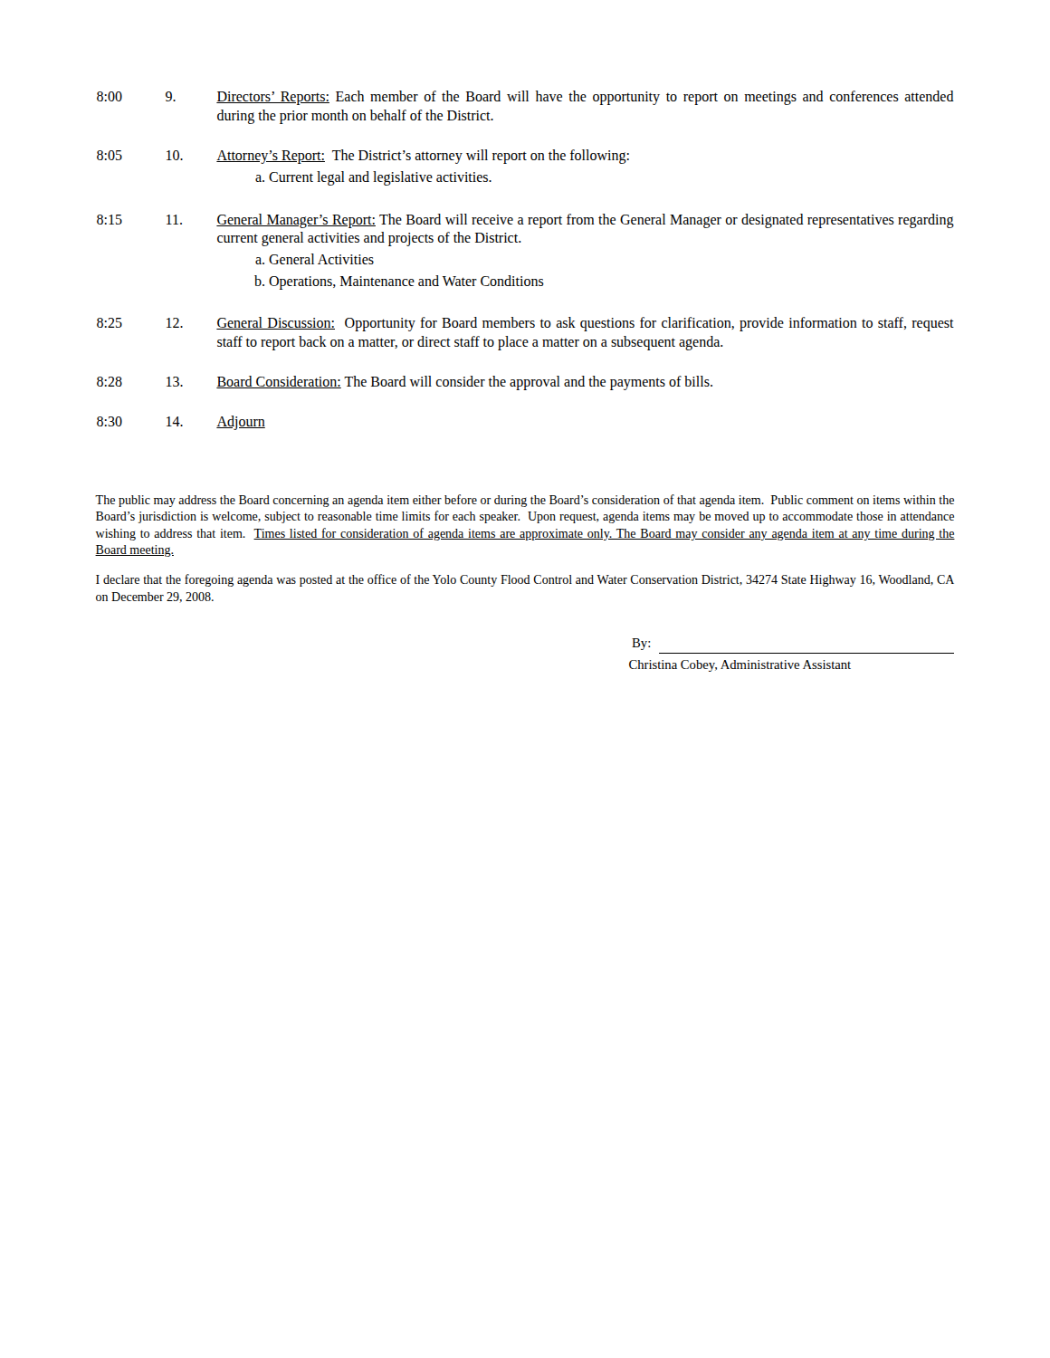| 8:00 | 9. | Directors’ Reports: Each member of the Board will have the opportunity to report on meetings and conferences attended during the prior month on behalf of the District. |
| 8:05 | 10. | Attorney’s Report: The District’s attorney will report on the following: Current legal and legislative activities. |
| 8:15 | 11. | General Manager’s Report: The Board will receive a report from the General Manager or designated representatives regarding current general activities and projects of the District. General Activities Operations, Maintenance and Water Conditions |
| 8:25 | 12. | General Discussion: Opportunity for Board members to ask questions for clarification, provide information to staff, request staff to report back on a matter, or direct staff to place a matter on a subsequent agenda. |
| 8:28 | 13. | Board Consideration: The Board will consider the approval and the payments of bills. |
| 8:30 | 14. | Adjourn |
The public may address the Board concerning an agenda item either before or during the Board’s consideration of that agenda item. Public comment on items within the Board’s jurisdiction is welcome, subject to reasonable time limits for each speaker. Upon request, agenda items may be moved up to accommodate those in attendance wishing to address that item. Times listed for consideration of agenda items are approximate only. The Board may consider any agenda item at any time during the Board meeting.
I declare that the foregoing agenda was posted at the office of the Yolo County Flood Control and Water Conservation District, 34274 State Highway 16, Woodland, CA on December 29, 2008.
By:
Christina Cobey, Administrative Assistant